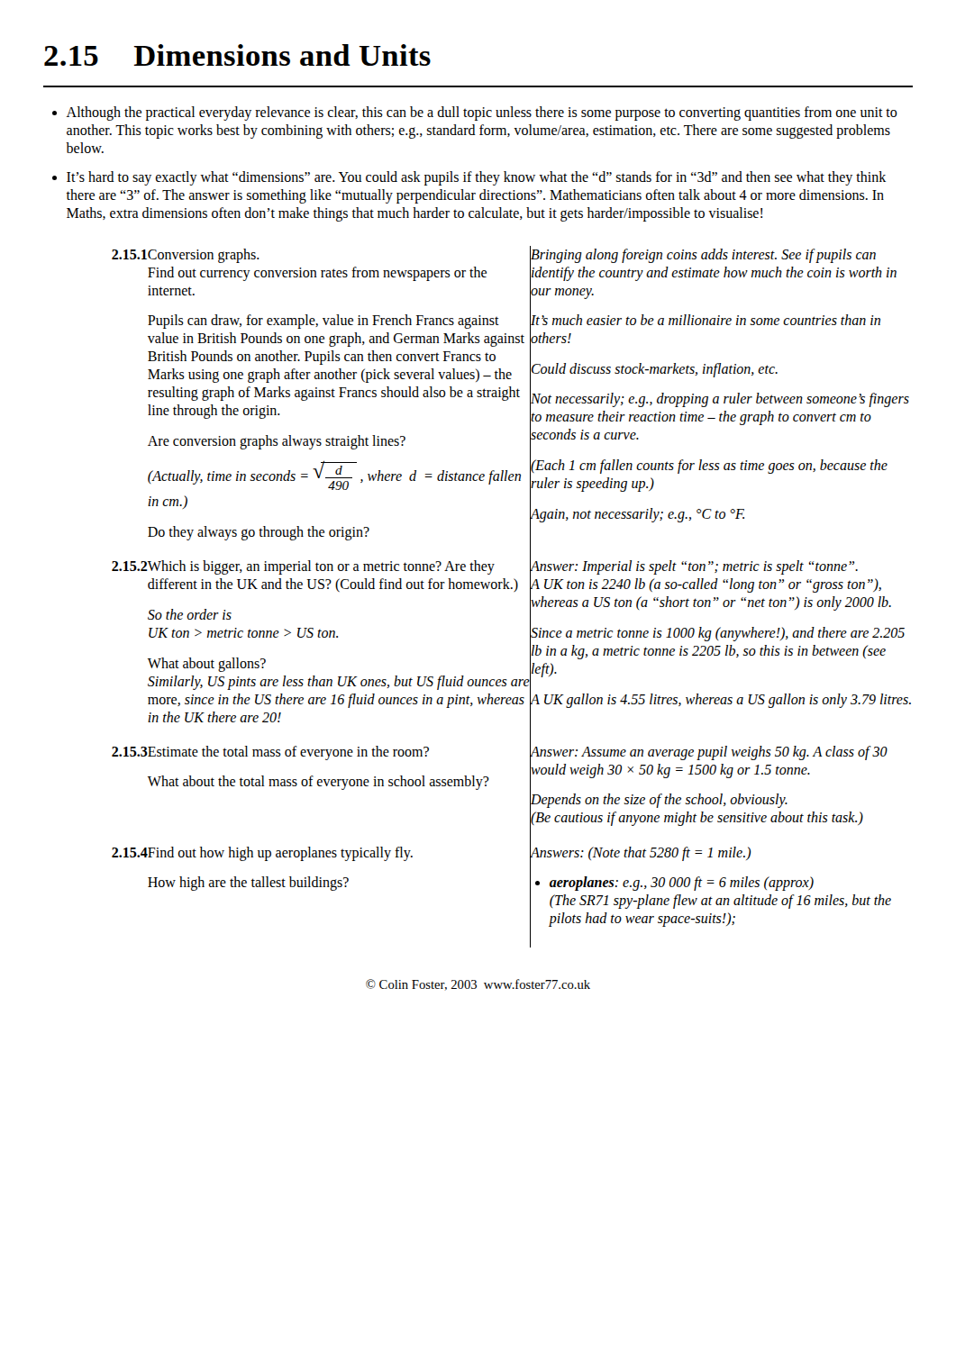2.15 Dimensions and Units
Although the practical everyday relevance is clear, this can be a dull topic unless there is some purpose to converting quantities from one unit to another. This topic works best by combining with others; e.g., standard form, volume/area, estimation, etc. There are some suggested problems below.
It’s hard to say exactly what “dimensions” are. You could ask pupils if they know what the “d” stands for in “3d” and then see what they think there are “3” of. The answer is something like “mutually perpendicular directions”. Mathematicians often talk about 4 or more dimensions. In Maths, extra dimensions often don’t make things that much harder to calculate, but it gets harder/impossible to visualise!
| 2.15.1 | Conversion graphs. Find out currency conversion rates from newspapers or the internet. Pupils can draw, for example, value in French Francs against value in British Pounds on one graph, and German Marks against British Pounds on another. Pupils can then convert Francs to Marks using one graph after another (pick several values) – the resulting graph of Marks against Francs should also be a straight line through the origin. Are conversion graphs always straight lines? (Actually, time in seconds = d 490 , where d = distance fallen in cm.) Do they always go through the origin? | Bringing along foreign coins adds interest. See if pupils can identify the country and estimate how much the coin is worth in our money. It’s much easier to be a millionaire in some countries than in others! Could discuss stock-markets, inflation, etc. Not necessarily; e.g., dropping a ruler between someone’s fingers to measure their reaction time – the graph to convert cm to seconds is a curve. (Each 1 cm fallen counts for less as time goes on, because the ruler is speeding up.) Again, not necessarily; e.g., °C to °F. |
| 2.15.2 | Which is bigger, an imperial ton or a metric tonne? Are they different in the UK and the US? (Could find out for homework.) So the order is UK ton > metric tonne > US ton. What about gallons? Similarly, US pints are less than UK ones, but US fluid ounces are more , since in the US there are 16 fluid ounces in a pint, whereas in the UK there are 20! | Answer: Imperial is spelt “ton”; metric is spelt “tonne”. A UK ton is 2240 lb (a so-called “long ton” or “gross ton”), whereas a US ton (a “short ton” or “net ton”) is only 2000 lb. Since a metric tonne is 1000 kg (anywhere!), and there are 2.205 lb in a kg, a metric tonne is 2205 lb, so this is in between (see left). A UK gallon is 4.55 litres, whereas a US gallon is only 3.79 litres. |
| 2.15.3 | Estimate the total mass of everyone in the room? What about the total mass of everyone in school assembly? | Answer: Assume an average pupil weighs 50 kg. A class of 30 would weigh 30 × 50 kg = 1500 kg or 1.5 tonne. Depends on the size of the school, obviously. (Be cautious if anyone might be sensitive about this task.) |
| 2.15.4 | Find out how high up aeroplanes typically fly. How high are the tallest buildings? | Answers: (Note that 5280 ft = 1 mile.) aeroplanes : e.g., 30 000 ft = 6 miles (approx) (The SR71 spy-plane flew at an altitude of 16 miles, but the pilots had to wear space-suits!); |
© Colin Foster, 2003 www.foster77.co.uk